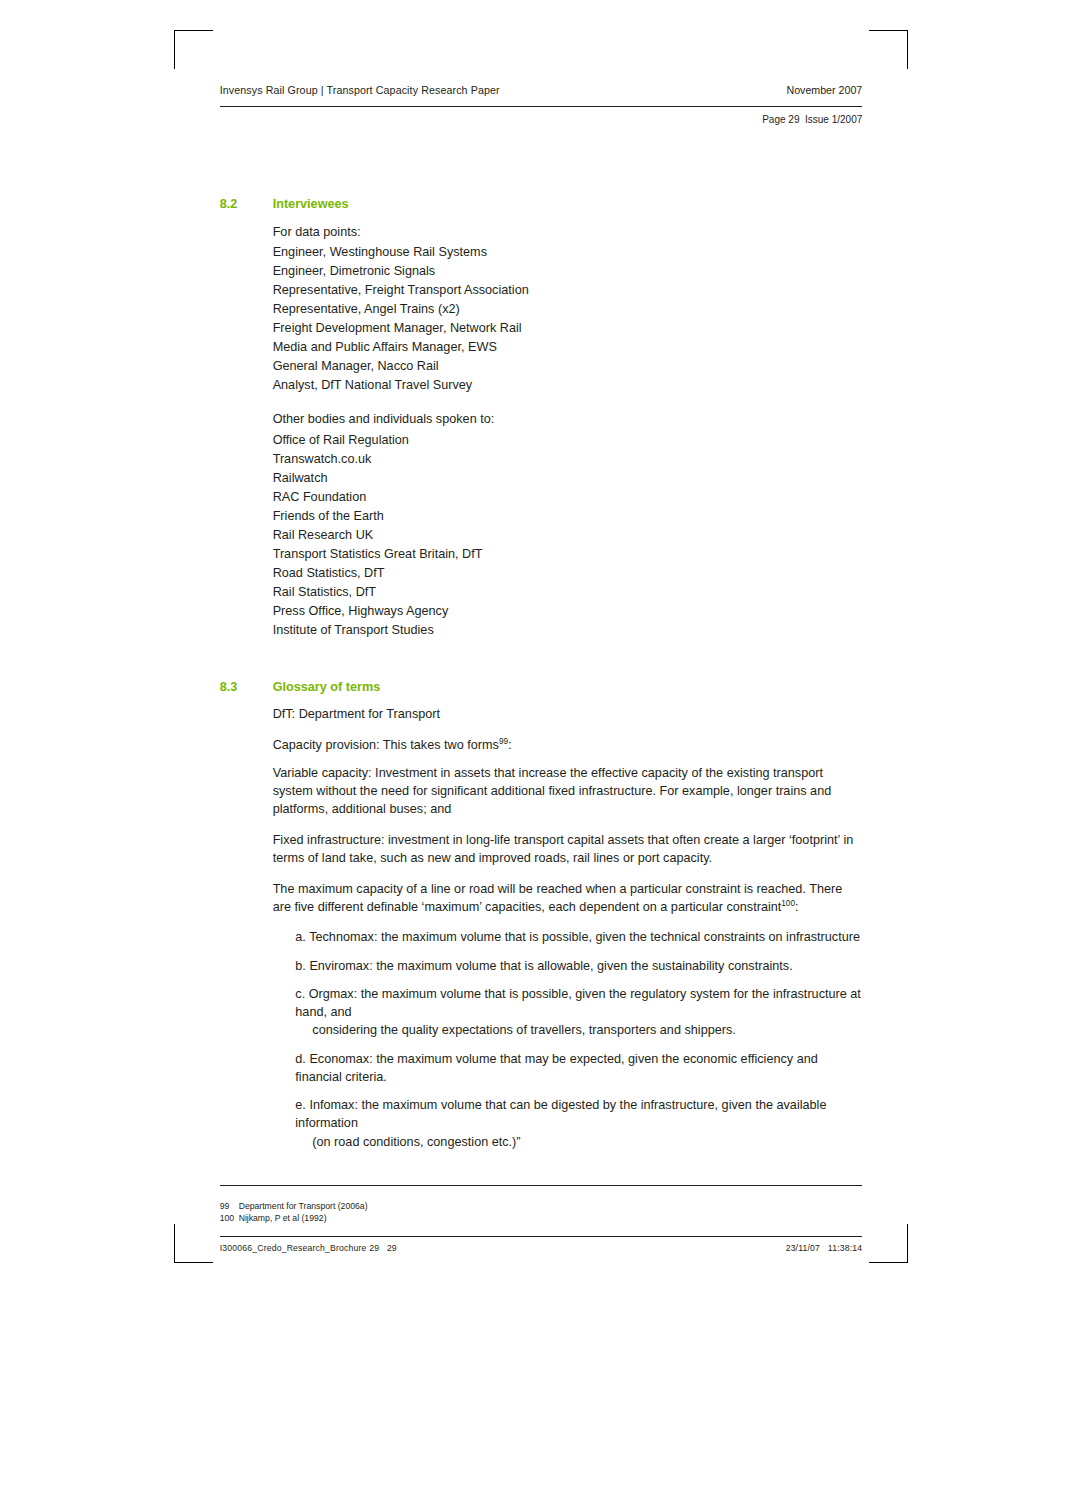Invensys Rail Group | Transport Capacity Research Paper
November 2007
Page 29 Issue 1/2007
8.2
Interviewees
For data points:
Engineer, Westinghouse Rail Systems
Engineer, Dimetronic Signals
Representative, Freight Transport Association
Representative, Angel Trains (x2)
Freight Development Manager, Network Rail
Media and Public Affairs Manager, EWS
General Manager, Nacco Rail
Analyst, DfT National Travel Survey
Other bodies and individuals spoken to:
Office of Rail Regulation
Transwatch.co.uk
Railwatch
RAC Foundation
Friends of the Earth
Rail Research UK
Transport Statistics Great Britain, DfT
Road Statistics, DfT
Rail Statistics, DfT
Press Office, Highways Agency
Institute of Transport Studies
8.3
Glossary of terms
DfT: Department for Transport
Capacity provision: This takes two forms99:
Variable capacity: Investment in assets that increase the effective capacity of the existing transport system without the need for significant additional fixed infrastructure. For example, longer trains and platforms, additional buses; and
Fixed infrastructure: investment in long-life transport capital assets that often create a larger ‘footprint’ in terms of land take, such as new and improved roads, rail lines or port capacity.
The maximum capacity of a line or road will be reached when a particular constraint is reached. There are five different definable ‘maximum’ capacities, each dependent on a particular constraint100:
a. Technomax: the maximum volume that is possible, given the technical constraints on infrastructure
b. Enviromax: the maximum volume that is allowable, given the sustainability constraints.
c. Orgmax: the maximum volume that is possible, given the regulatory system for the infrastructure at hand, and considering the quality expectations of travellers, transporters and shippers.
d. Economax: the maximum volume that may be expected, given the economic efficiency and financial criteria.
e. Infomax: the maximum volume that can be digested by the infrastructure, given the available information (on road conditions, congestion etc.)”
99 Department for Transport (2006a)
100 Nijkamp, P et al (1992)
I300066_Credo_Research_Brochure 29 29
23/11/07 11:38:14